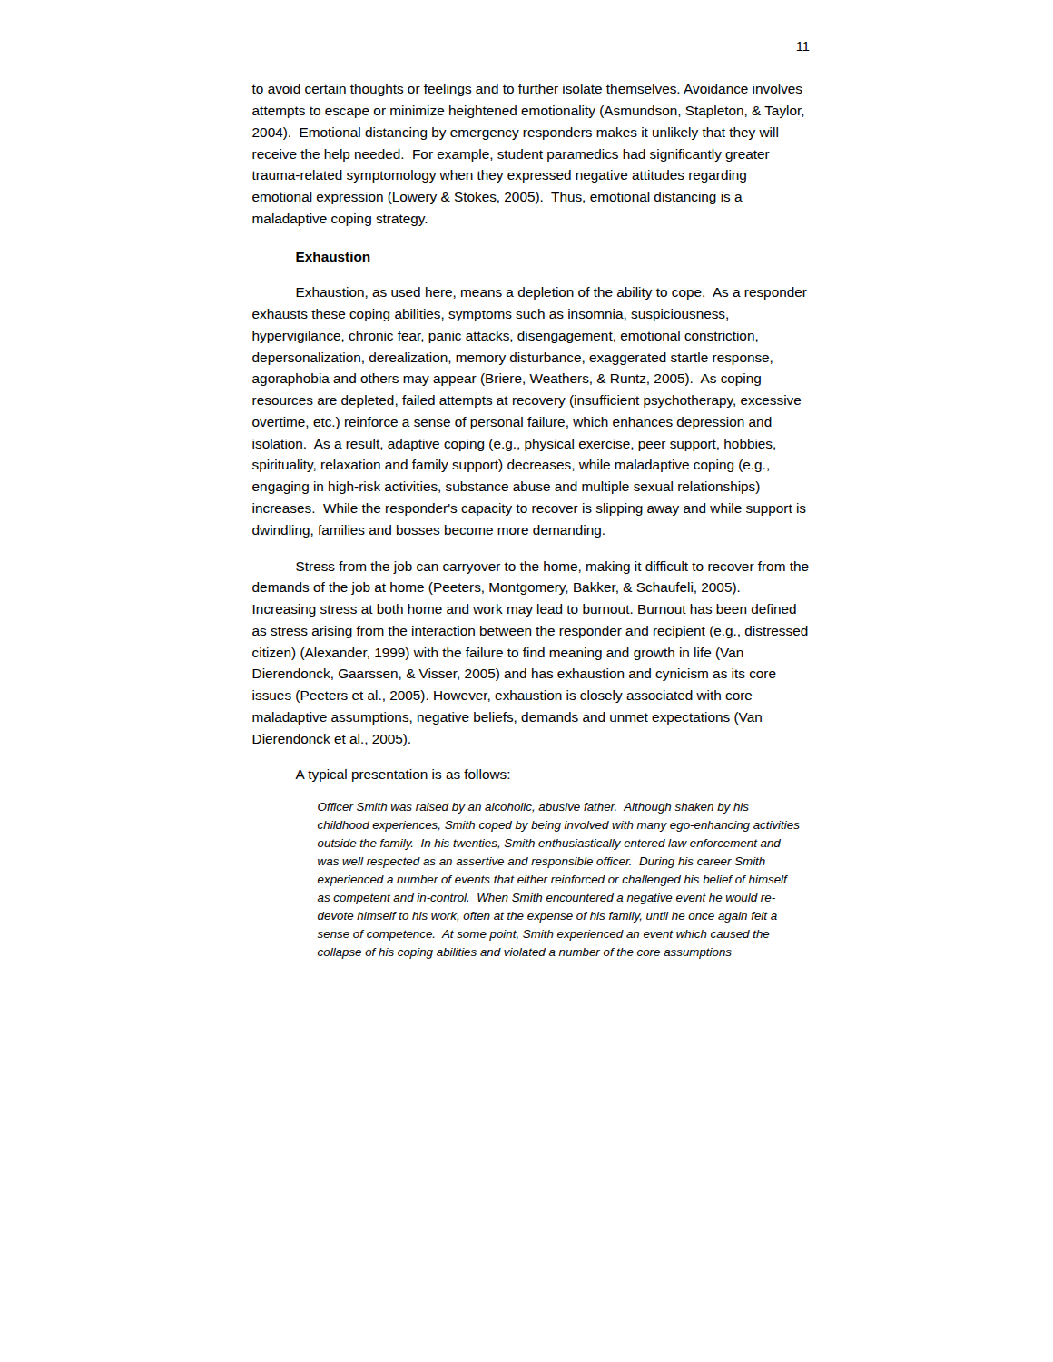11
to avoid certain thoughts or feelings and to further isolate themselves. Avoidance involves attempts to escape or minimize heightened emotionality (Asmundson, Stapleton, & Taylor, 2004). Emotional distancing by emergency responders makes it unlikely that they will receive the help needed. For example, student paramedics had significantly greater trauma-related symptomology when they expressed negative attitudes regarding emotional expression (Lowery & Stokes, 2005). Thus, emotional distancing is a maladaptive coping strategy.
Exhaustion
Exhaustion, as used here, means a depletion of the ability to cope. As a responder exhausts these coping abilities, symptoms such as insomnia, suspiciousness, hypervigilance, chronic fear, panic attacks, disengagement, emotional constriction, depersonalization, derealization, memory disturbance, exaggerated startle response, agoraphobia and others may appear (Briere, Weathers, & Runtz, 2005). As coping resources are depleted, failed attempts at recovery (insufficient psychotherapy, excessive overtime, etc.) reinforce a sense of personal failure, which enhances depression and isolation. As a result, adaptive coping (e.g., physical exercise, peer support, hobbies, spirituality, relaxation and family support) decreases, while maladaptive coping (e.g., engaging in high-risk activities, substance abuse and multiple sexual relationships) increases. While the responder's capacity to recover is slipping away and while support is dwindling, families and bosses become more demanding.
Stress from the job can carryover to the home, making it difficult to recover from the demands of the job at home (Peeters, Montgomery, Bakker, & Schaufeli, 2005). Increasing stress at both home and work may lead to burnout. Burnout has been defined as stress arising from the interaction between the responder and recipient (e.g., distressed citizen) (Alexander, 1999) with the failure to find meaning and growth in life (Van Dierendonck, Gaarssen, & Visser, 2005) and has exhaustion and cynicism as its core issues (Peeters et al., 2005). However, exhaustion is closely associated with core maladaptive assumptions, negative beliefs, demands and unmet expectations (Van Dierendonck et al., 2005).
A typical presentation is as follows:
Officer Smith was raised by an alcoholic, abusive father. Although shaken by his childhood experiences, Smith coped by being involved with many ego-enhancing activities outside the family. In his twenties, Smith enthusiastically entered law enforcement and was well respected as an assertive and responsible officer. During his career Smith experienced a number of events that either reinforced or challenged his belief of himself as competent and in-control. When Smith encountered a negative event he would re-devote himself to his work, often at the expense of his family, until he once again felt a sense of competence. At some point, Smith experienced an event which caused the collapse of his coping abilities and violated a number of the core assumptions